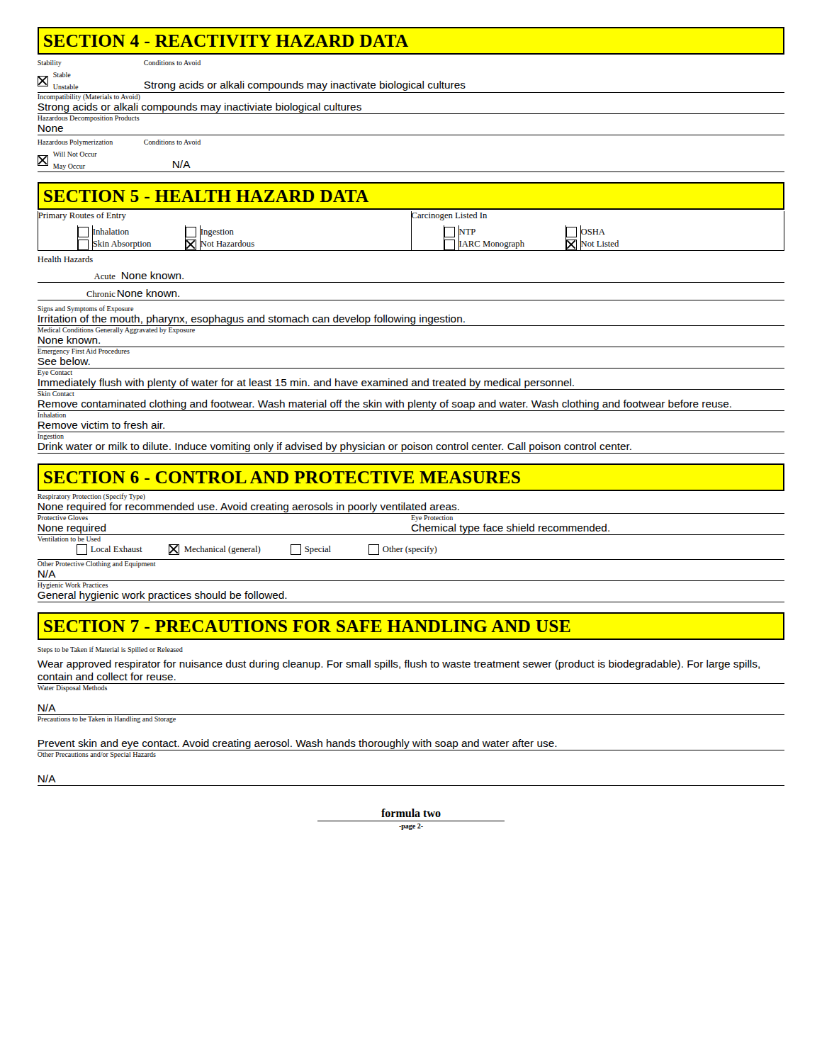SECTION 4 - REACTIVITY HAZARD DATA
| Stability | Conditions to Avoid |
| / / Stable / / Unstable / | Strong acids or alkali compounds may inactivate biological cultures |
Incompatibility (Materials to Avoid)
Strong acids or alkali compounds may inactiviate biological cultures
Hazardous Decomposition Products
None
| Hazardous Polymerization | Conditions to Avoid |
| / / Will Not Occur / / May Occur / | N/A |
SECTION 5 - HEALTH HAZARD DATA
| Primary Routes of Entry / / / Inhalation / / Ingestion / / / / Skin Absorption / / Not Hazardous / | Carcinogen Listed In / / / NTP / / OSHA / / / / IARC Monograph / / Not Listed / |
Health Hazards
| Acute | None known. |
| Chronic | None known. |
Signs and Symptoms of Exposure
Irritation of the mouth, pharynx, esophagus and stomach can develop following ingestion.
Medical Conditions Generally Aggravated by Exposure
None known.
Emergency First Aid Procedures
See below.
Eye Contact
Immediately flush with plenty of water for at least 15 min. and have examined and treated by medical personnel.
Skin Contact
Remove contaminated clothing and footwear. Wash material off the skin with plenty of soap and water. Wash clothing and footwear before reuse.
Inhalation
Remove victim to fresh air.
Ingestion
Drink water or milk to dilute. Induce vomiting only if advised by physician or poison control center. Call poison control center.
SECTION 6 - CONTROL AND PROTECTIVE MEASURES
Respiratory Protection (Specify Type)
None required for recommended use. Avoid creating aerosols in poorly ventilated areas.
| Protective Gloves None required | Eye Protection Chemical type face shield recommended. |
Ventilation to be Used
| | | Local Exhaust | | Mechanical (general) | | Special | | Other (specify) |
Other Protective Clothing and Equipment
N/A
Hygienic Work Practices
General hygienic work practices should be followed.
SECTION 7 - PRECAUTIONS FOR SAFE HANDLING AND USE
Steps to be Taken if Material is Spilled or Released
Wear approved respirator for nuisance dust during cleanup. For small spills, flush to waste treatment sewer (product is biodegradable). For large spills, contain and collect for reuse.
Water Disposal Methods
N/A
Precautions to be Taken in Handling and Storage
Prevent skin and eye contact. Avoid creating aerosol. Wash hands thoroughly with soap and water after use.
Other Precautions and/or Special Hazards
N/A
formula two
-page 2-